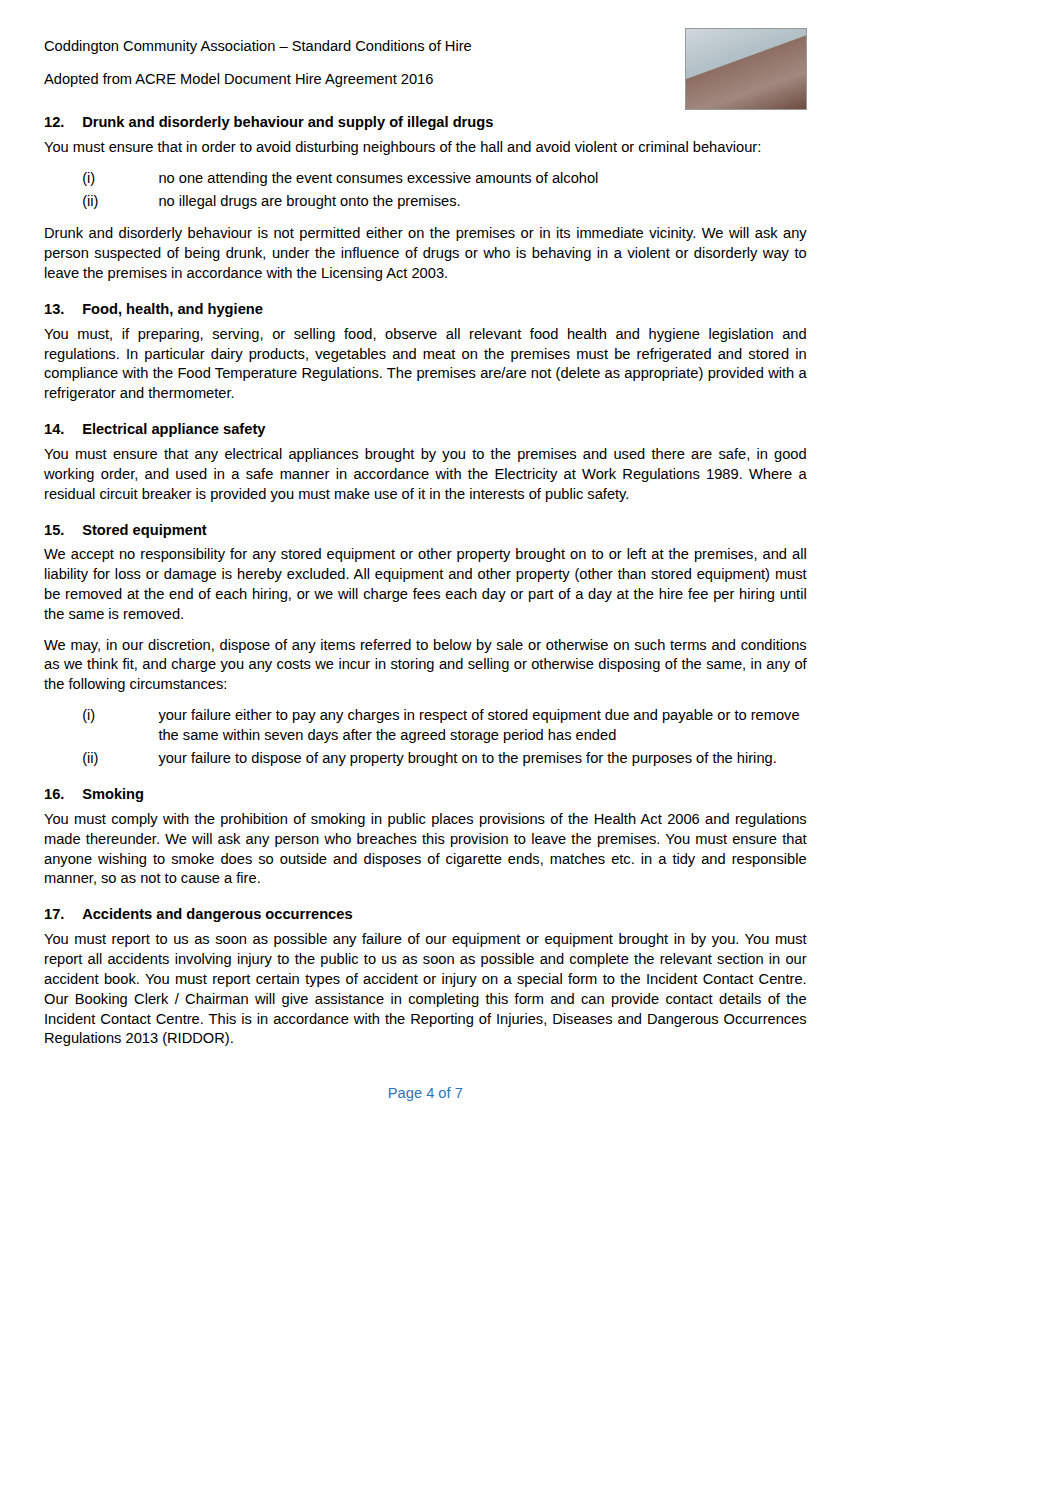Coddington Community Association – Standard Conditions of Hire
Adopted from ACRE Model Document Hire Agreement 2016
12. Drunk and disorderly behaviour and supply of illegal drugs
You must ensure that in order to avoid disturbing neighbours of the hall and avoid violent or criminal behaviour:
(i) no one attending the event consumes excessive amounts of alcohol
(ii) no illegal drugs are brought onto the premises.
Drunk and disorderly behaviour is not permitted either on the premises or in its immediate vicinity. We will ask any person suspected of being drunk, under the influence of drugs or who is behaving in a violent or disorderly way to leave the premises in accordance with the Licensing Act 2003.
13. Food, health, and hygiene
You must, if preparing, serving, or selling food, observe all relevant food health and hygiene legislation and regulations. In particular dairy products, vegetables and meat on the premises must be refrigerated and stored in compliance with the Food Temperature Regulations. The premises are/are not (delete as appropriate) provided with a refrigerator and thermometer.
14. Electrical appliance safety
You must ensure that any electrical appliances brought by you to the premises and used there are safe, in good working order, and used in a safe manner in accordance with the Electricity at Work Regulations 1989. Where a residual circuit breaker is provided you must make use of it in the interests of public safety.
15. Stored equipment
We accept no responsibility for any stored equipment or other property brought on to or left at the premises, and all liability for loss or damage is hereby excluded. All equipment and other property (other than stored equipment) must be removed at the end of each hiring, or we will charge fees each day or part of a day at the hire fee per hiring until the same is removed.
We may, in our discretion, dispose of any items referred to below by sale or otherwise on such terms and conditions as we think fit, and charge you any costs we incur in storing and selling or otherwise disposing of the same, in any of the following circumstances:
(i) your failure either to pay any charges in respect of stored equipment due and payable or to remove the same within seven days after the agreed storage period has ended
(ii) your failure to dispose of any property brought on to the premises for the purposes of the hiring.
16. Smoking
You must comply with the prohibition of smoking in public places provisions of the Health Act 2006 and regulations made thereunder. We will ask any person who breaches this provision to leave the premises. You must ensure that anyone wishing to smoke does so outside and disposes of cigarette ends, matches etc. in a tidy and responsible manner, so as not to cause a fire.
17. Accidents and dangerous occurrences
You must report to us as soon as possible any failure of our equipment or equipment brought in by you. You must report all accidents involving injury to the public to us as soon as possible and complete the relevant section in our accident book. You must report certain types of accident or injury on a special form to the Incident Contact Centre. Our Booking Clerk / Chairman will give assistance in completing this form and can provide contact details of the Incident Contact Centre. This is in accordance with the Reporting of Injuries, Diseases and Dangerous Occurrences Regulations 2013 (RIDDOR).
Page 4 of 7